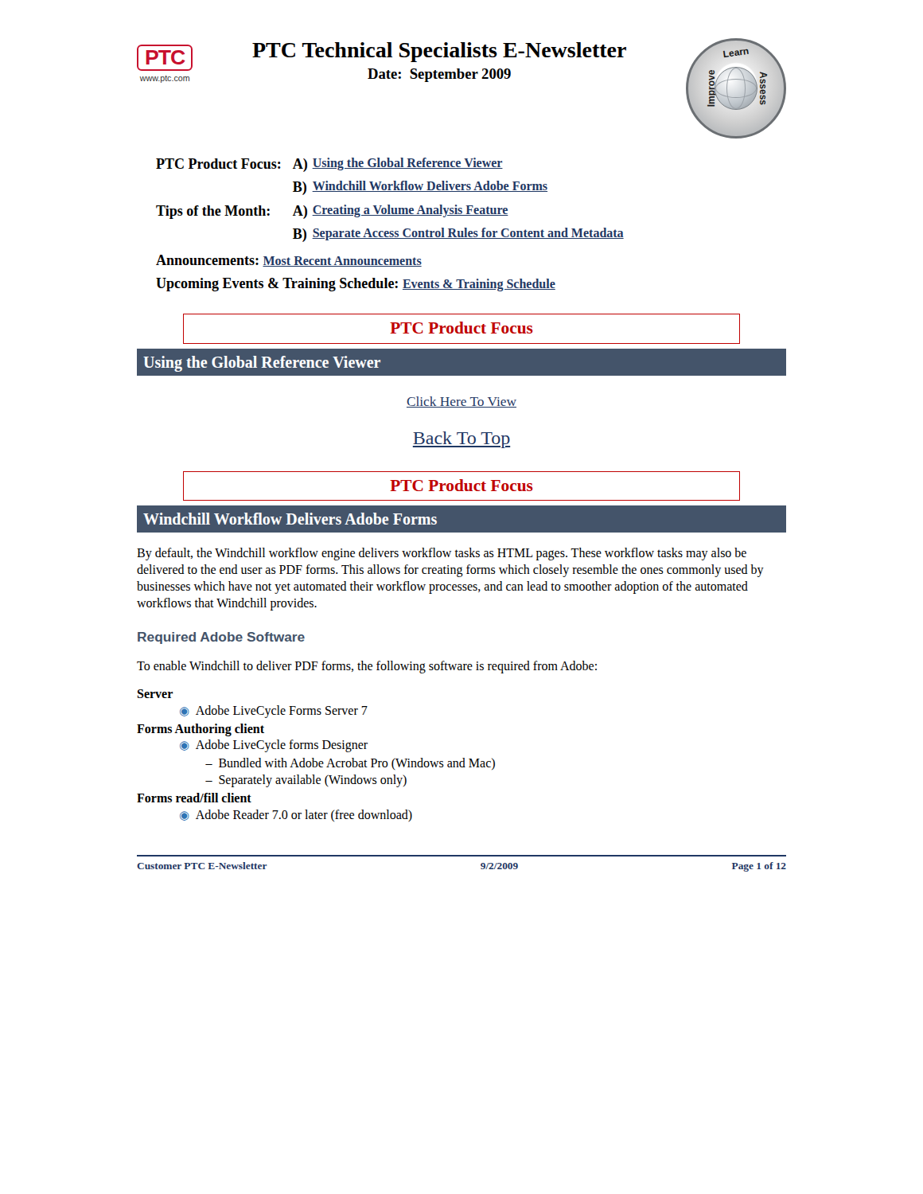PTC
www.ptc.com
PTC Technical Specialists E-Newsletter
Date: September 2009
Learn Assess Improve
| PTC Product Focus: | A) | Using the Global Reference Viewer |
| | B) | Windchill Workflow Delivers Adobe Forms |
| Tips of the Month: | A) | Creating a Volume Analysis Feature |
| | B) | Separate Access Control Rules for Content and Metadata |
Announcements: Most Recent Announcements
Upcoming Events & Training Schedule: Events & Training Schedule
PTC Product Focus
Using the Global Reference Viewer
Click Here To View
Back To Top
PTC Product Focus
Windchill Workflow Delivers Adobe Forms
By default, the Windchill workflow engine delivers workflow tasks as HTML pages. These workflow tasks may also be delivered to the end user as PDF forms. This allows for creating forms which closely resemble the ones commonly used by businesses which have not yet automated their workflow processes, and can lead to smoother adoption of the automated workflows that Windchill provides.
Required Adobe Software
To enable Windchill to deliver PDF forms, the following software is required from Adobe:
Server
◉Adobe LiveCycle Forms Server 7
Forms Authoring client
◉Adobe LiveCycle forms Designer
Bundled with Adobe Acrobat Pro (Windows and Mac)
Separately available (Windows only)
Forms read/fill client
◉Adobe Reader 7.0 or later (free download)
Customer PTC E-Newsletter 9/2/2009 Page 1 of 12